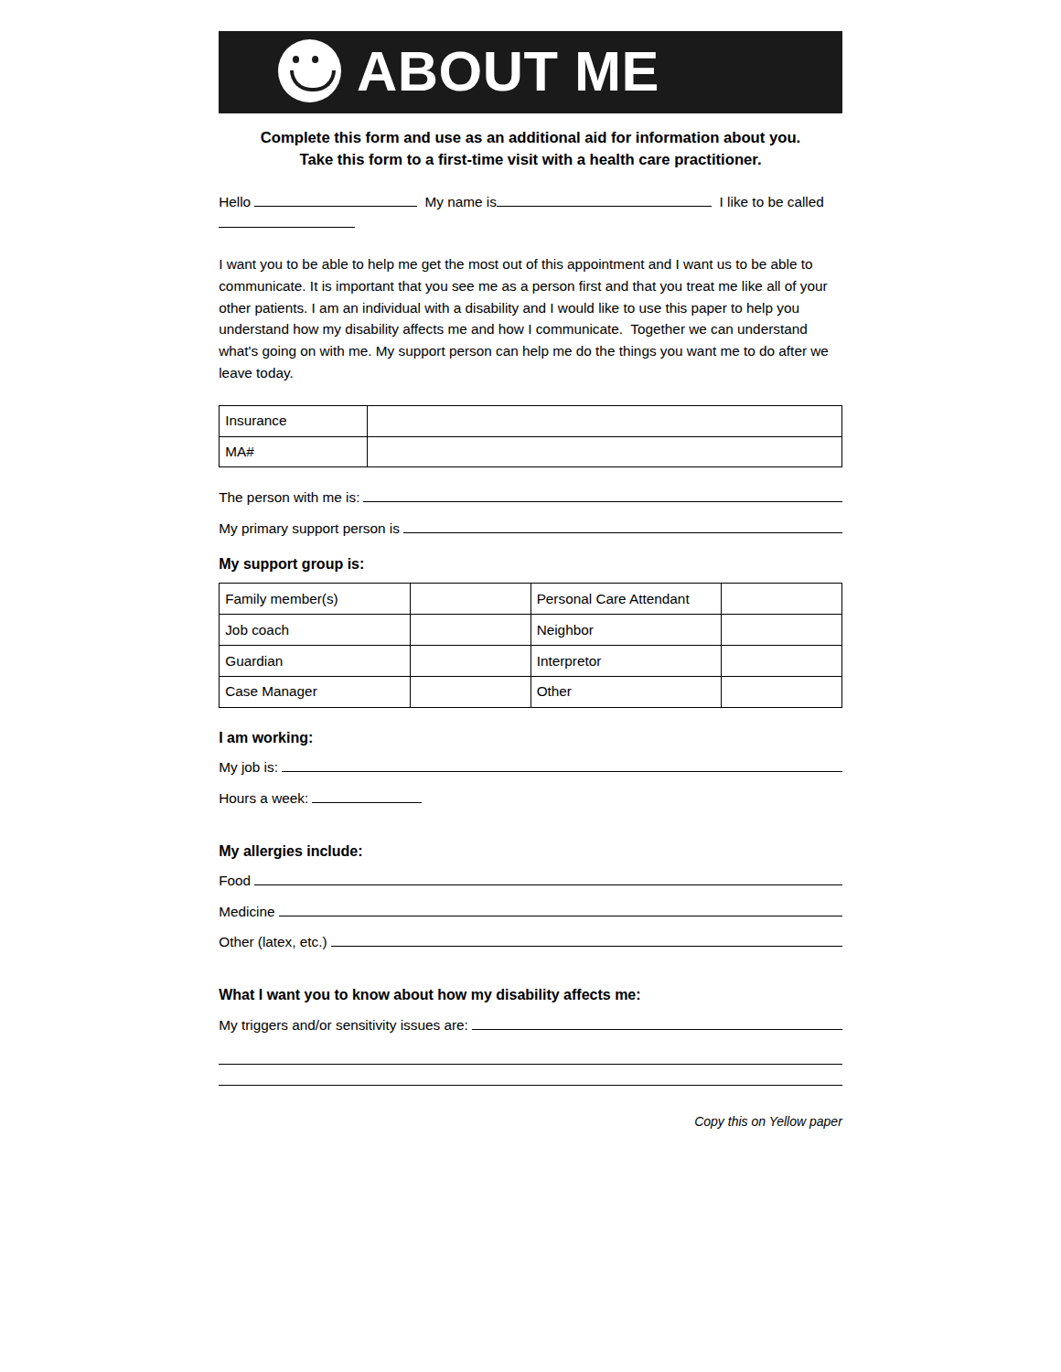ABOUT ME
Complete this form and use as an additional aid for information about you.
Take this form to a first-time visit with a health care practitioner.
Hello My name is I like to be called
I want you to be able to help me get the most out of this appointment and I want us to be able to communicate. It is important that you see me as a person first and that you treat me like all of your other patients. I am an individual with a disability and I would like to use this paper to help you understand how my disability affects me and how I communicate. Together we can understand what's going on with me. My support person can help me do the things you want me to do after we leave today.
| Insurance | |
| MA# | |
The person with me is:
My primary support person is
My support group is:
| Family member(s) | | Personal Care Attendant | |
| Job coach | | Neighbor | |
| Guardian | | Interpretor | |
| Case Manager | | Other | |
I am working:
My job is:
Hours a week:
My allergies include:
Food
Medicine
Other (latex, etc.)
What I want you to know about how my disability affects me:
My triggers and/or sensitivity issues are:
Copy this on Yellow paper